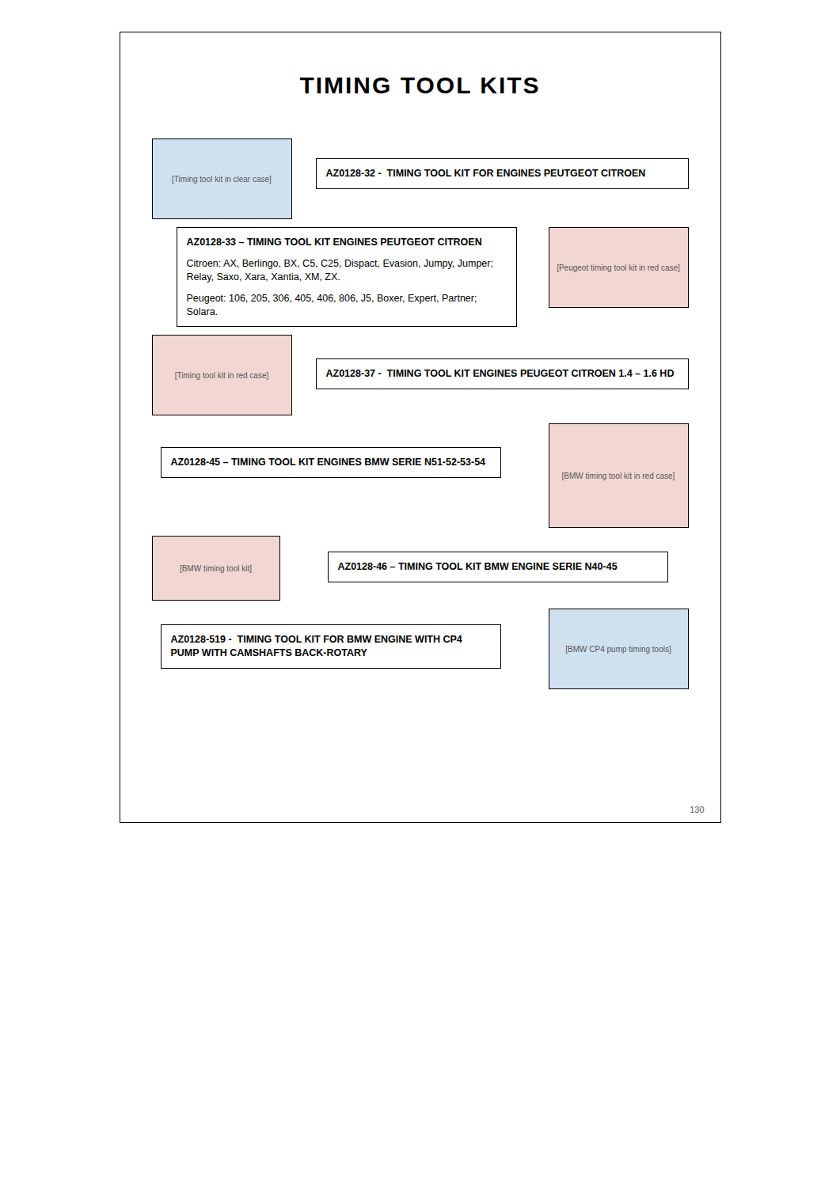TIMING TOOL KITS
[Timing tool kit in clear case]
AZ0128-32 - TIMING TOOL KIT FOR ENGINES PEUTGEOT CITROEN
[Peugeot timing tool kit in red case]
AZ0128-33 – TIMING TOOL KIT ENGINES PEUTGEOT CITROEN
Citroen: AX, Berlingo, BX, C5, C25, Dispact, Evasion, Jumpy, Jumper; Relay, Saxo, Xara, Xantia, XM, ZX.
Peugeot: 106, 205, 306, 405, 406, 806, J5, Boxer, Expert, Partner; Solara.
[Timing tool kit in red case]
AZ0128-37 - TIMING TOOL KIT ENGINES PEUGEOT CITROEN 1.4 – 1.6 HD
[BMW timing tool kit in red case]
AZ0128-45 – TIMING TOOL KIT ENGINES BMW SERIE N51-52-53-54
[BMW timing tool kit]
AZ0128-46 – TIMING TOOL KIT BMW ENGINE SERIE N40-45
[BMW CP4 pump timing tools]
AZ0128-519 - TIMING TOOL KIT FOR BMW ENGINE WITH CP4 PUMP WITH CAMSHAFTS BACK-ROTARY
130